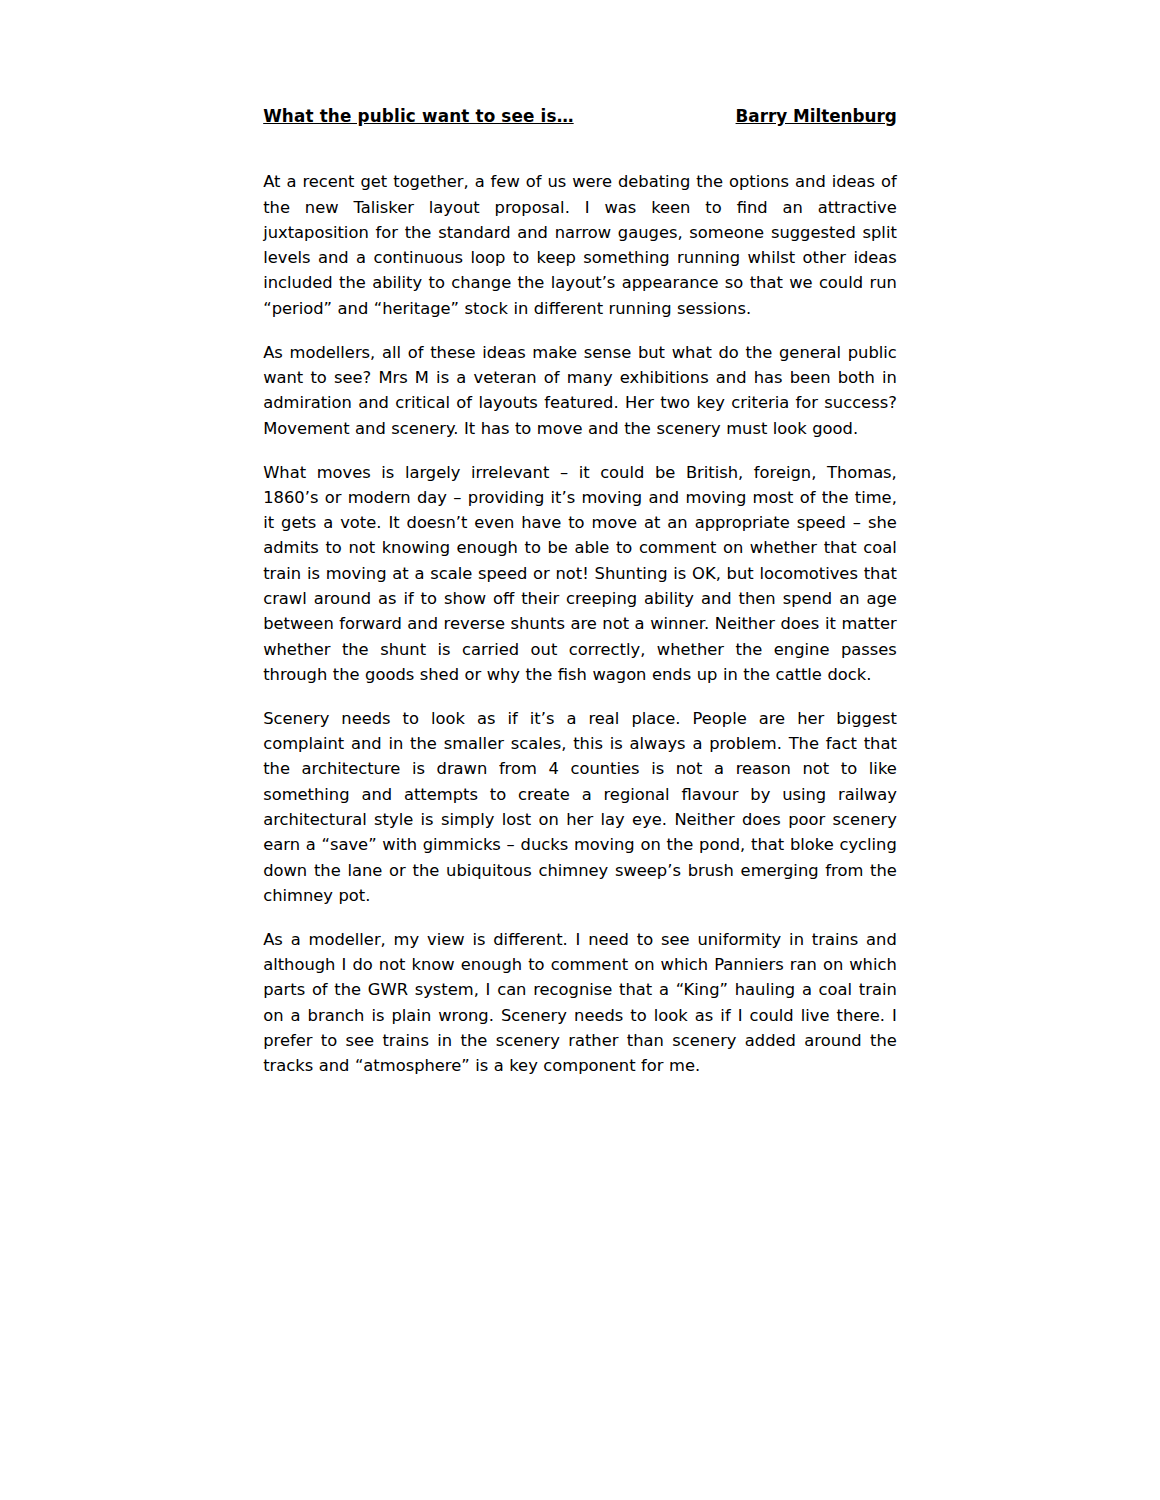What the public want to see is…
Barry Miltenburg
At a recent get together, a few of us were debating the options and ideas of the new Talisker layout proposal. I was keen to find an attractive juxtaposition for the standard and narrow gauges, someone suggested split levels and a continuous loop to keep something running whilst other ideas included the ability to change the layout’s appearance so that we could run “period” and “heritage” stock in different running sessions.
As modellers, all of these ideas make sense but what do the general public want to see? Mrs M is a veteran of many exhibitions and has been both in admiration and critical of layouts featured. Her two key criteria for success? Movement and scenery. It has to move and the scenery must look good.
What moves is largely irrelevant – it could be British, foreign, Thomas, 1860’s or modern day – providing it’s moving and moving most of the time, it gets a vote. It doesn’t even have to move at an appropriate speed – she admits to not knowing enough to be able to comment on whether that coal train is moving at a scale speed or not! Shunting is OK, but locomotives that crawl around as if to show off their creeping ability and then spend an age between forward and reverse shunts are not a winner. Neither does it matter whether the shunt is carried out correctly, whether the engine passes through the goods shed or why the fish wagon ends up in the cattle dock.
Scenery needs to look as if it’s a real place. People are her biggest complaint and in the smaller scales, this is always a problem. The fact that the architecture is drawn from 4 counties is not a reason not to like something and attempts to create a regional flavour by using railway architectural style is simply lost on her lay eye. Neither does poor scenery earn a “save” with gimmicks – ducks moving on the pond, that bloke cycling down the lane or the ubiquitous chimney sweep’s brush emerging from the chimney pot.
As a modeller, my view is different. I need to see uniformity in trains and although I do not know enough to comment on which Panniers ran on which parts of the GWR system, I can recognise that a “King” hauling a coal train on a branch is plain wrong. Scenery needs to look as if I could live there. I prefer to see trains in the scenery rather than scenery added around the tracks and “atmosphere” is a key component for me.